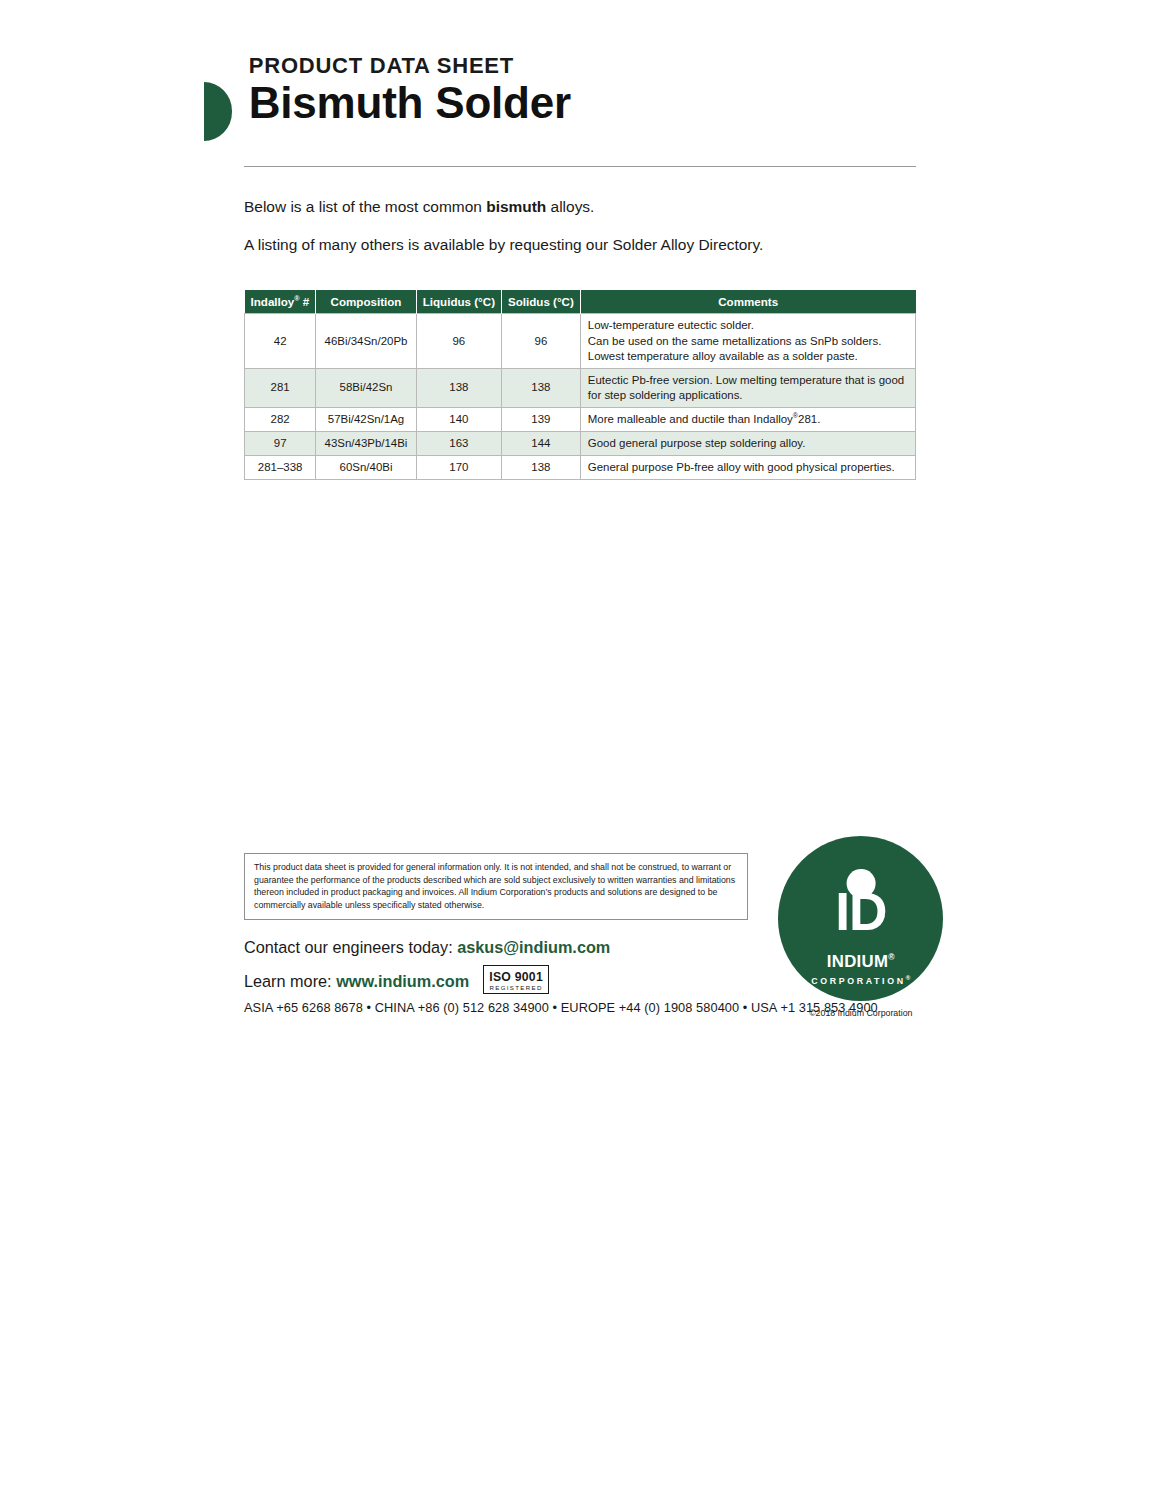Product Data Sheet
Bismuth Solder
Below is a list of the most common bismuth alloys.
A listing of many others is available by requesting our Solder Alloy Directory.
| Indalloy ® # | Composition | Liquidus (°C) | Solidus (°C) | Comments |
| --- | --- | --- | --- | --- |
| 42 | 46Bi/34Sn/20Pb | 96 | 96 | Low-temperature eutectic solder. Can be used on the same metallizations as SnPb solders. Lowest temperature alloy available as a solder paste. |
| 281 | 58Bi/42Sn | 138 | 138 | Eutectic Pb-free version. Low melting temperature that is good for step soldering applications. |
| 282 | 57Bi/42Sn/1Ag | 140 | 139 | More malleable and ductile than Indalloy ® 281. |
| 97 | 43Sn/43Pb/14Bi | 163 | 144 | Good general purpose step soldering alloy. |
| 281–338 | 60Sn/40Bi | 170 | 138 | General purpose Pb-free alloy with good physical properties. |
This product data sheet is provided for general information only. It is not intended, and shall not be construed, to warrant or guarantee the performance of the products described which are sold subject exclusively to written warranties and limitations thereon included in product packaging and invoices. All Indium Corporation’s products and solutions are designed to be commercially available unless specifically stated otherwise.
Contact our engineers today: askus@indium.com
Learn more: www.indium.com ISO 9001 REGISTERED
ASIA +65 6268 8678 • CHINA +86 (0) 512 628 34900 • EUROPE +44 (0) 1908 580400 • USA +1 315 853 4900
ID INDIUM® CORPORATION®
©2018 Indium Corporation